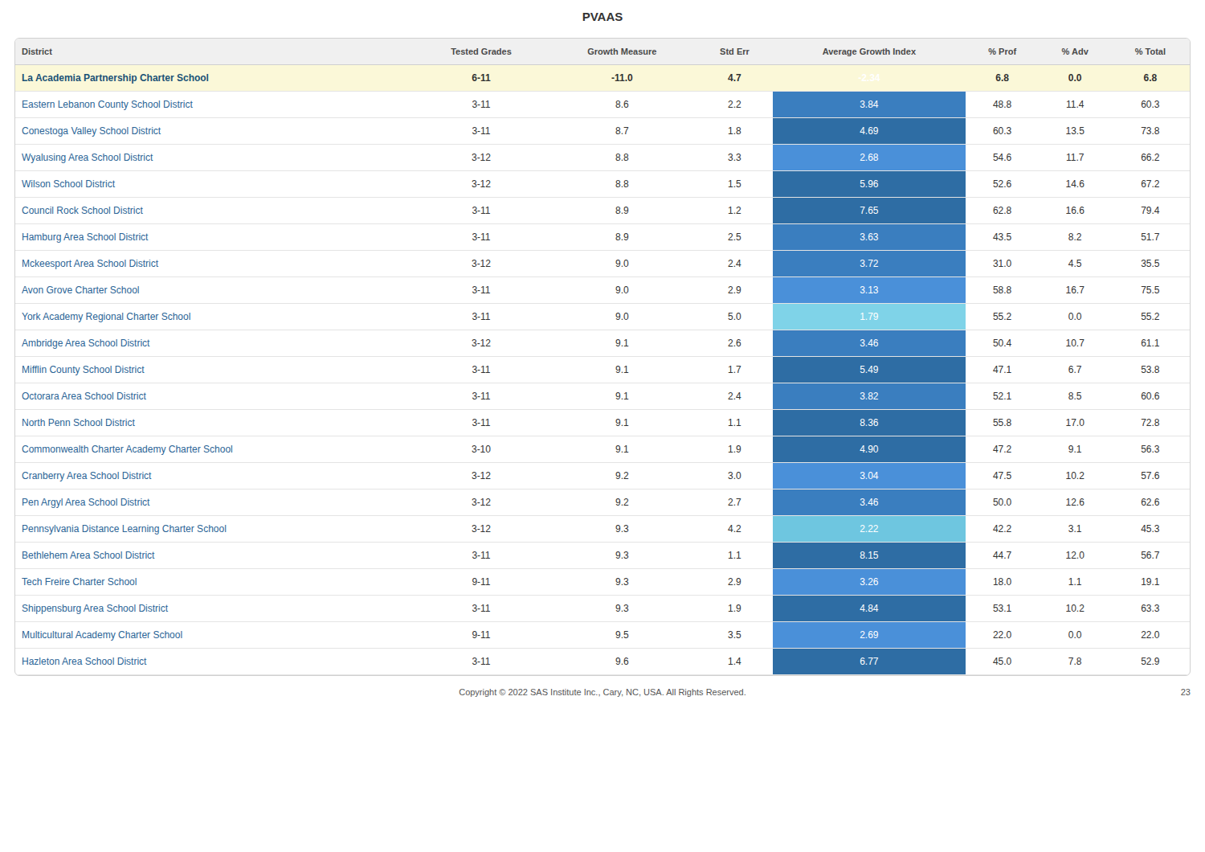PVAAS
| District | Tested Grades | Growth Measure | Std Err | Average Growth Index | % Prof | % Adv | % Total |
| --- | --- | --- | --- | --- | --- | --- | --- |
| La Academia Partnership Charter School | 6-11 | -11.0 | 4.7 | -2.34 | 6.8 | 0.0 | 6.8 |
| Eastern Lebanon County School District | 3-11 | 8.6 | 2.2 | 3.84 | 48.8 | 11.4 | 60.3 |
| Conestoga Valley School District | 3-11 | 8.7 | 1.8 | 4.69 | 60.3 | 13.5 | 73.8 |
| Wyalusing Area School District | 3-12 | 8.8 | 3.3 | 2.68 | 54.6 | 11.7 | 66.2 |
| Wilson School District | 3-12 | 8.8 | 1.5 | 5.96 | 52.6 | 14.6 | 67.2 |
| Council Rock School District | 3-11 | 8.9 | 1.2 | 7.65 | 62.8 | 16.6 | 79.4 |
| Hamburg Area School District | 3-11 | 8.9 | 2.5 | 3.63 | 43.5 | 8.2 | 51.7 |
| Mckeesport Area School District | 3-12 | 9.0 | 2.4 | 3.72 | 31.0 | 4.5 | 35.5 |
| Avon Grove Charter School | 3-11 | 9.0 | 2.9 | 3.13 | 58.8 | 16.7 | 75.5 |
| York Academy Regional Charter School | 3-11 | 9.0 | 5.0 | 1.79 | 55.2 | 0.0 | 55.2 |
| Ambridge Area School District | 3-12 | 9.1 | 2.6 | 3.46 | 50.4 | 10.7 | 61.1 |
| Mifflin County School District | 3-11 | 9.1 | 1.7 | 5.49 | 47.1 | 6.7 | 53.8 |
| Octorara Area School District | 3-11 | 9.1 | 2.4 | 3.82 | 52.1 | 8.5 | 60.6 |
| North Penn School District | 3-11 | 9.1 | 1.1 | 8.36 | 55.8 | 17.0 | 72.8 |
| Commonwealth Charter Academy Charter School | 3-10 | 9.1 | 1.9 | 4.90 | 47.2 | 9.1 | 56.3 |
| Cranberry Area School District | 3-12 | 9.2 | 3.0 | 3.04 | 47.5 | 10.2 | 57.6 |
| Pen Argyl Area School District | 3-12 | 9.2 | 2.7 | 3.46 | 50.0 | 12.6 | 62.6 |
| Pennsylvania Distance Learning Charter School | 3-12 | 9.3 | 4.2 | 2.22 | 42.2 | 3.1 | 45.3 |
| Bethlehem Area School District | 3-11 | 9.3 | 1.1 | 8.15 | 44.7 | 12.0 | 56.7 |
| Tech Freire Charter School | 9-11 | 9.3 | 2.9 | 3.26 | 18.0 | 1.1 | 19.1 |
| Shippensburg Area School District | 3-11 | 9.3 | 1.9 | 4.84 | 53.1 | 10.2 | 63.3 |
| Multicultural Academy Charter School | 9-11 | 9.5 | 3.5 | 2.69 | 22.0 | 0.0 | 22.0 |
| Hazleton Area School District | 3-11 | 9.6 | 1.4 | 6.77 | 45.0 | 7.8 | 52.9 |
Copyright © 2022 SAS Institute Inc., Cary, NC, USA. All Rights Reserved. 23